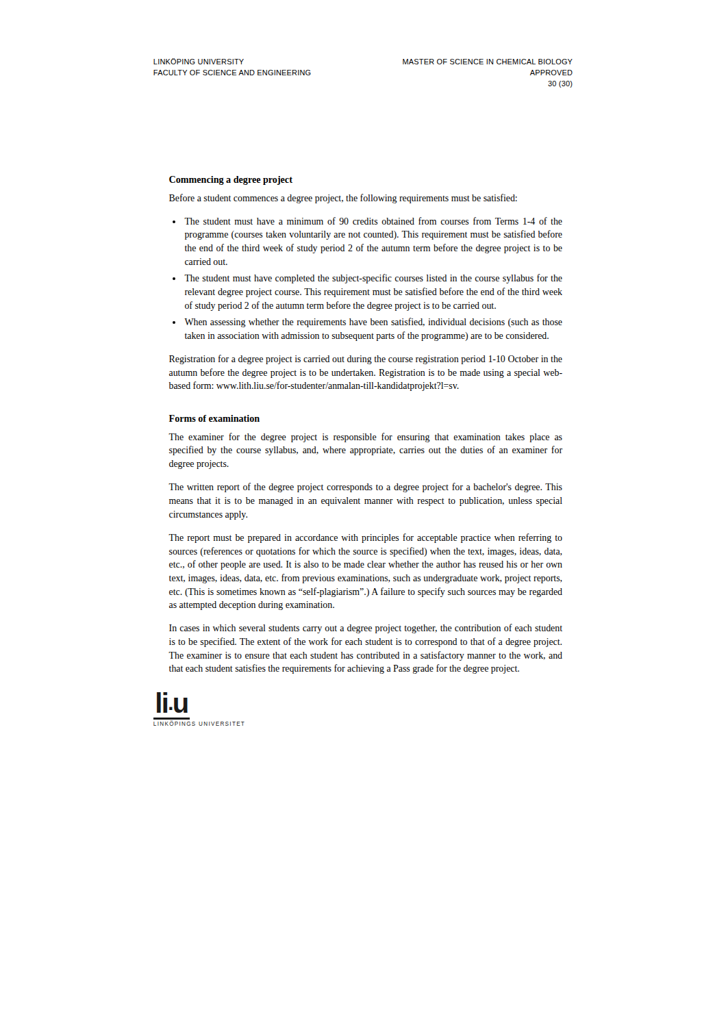LINKÖPING UNIVERSITY
FACULTY OF SCIENCE AND ENGINEERING
MASTER OF SCIENCE IN CHEMICAL BIOLOGY
APPROVED
30 (30)
Commencing a degree project
Before a student commences a degree project, the following requirements must be satisfied:
The student must have a minimum of 90 credits obtained from courses from Terms 1-4 of the programme (courses taken voluntarily are not counted). This requirement must be satisfied before the end of the third week of study period 2 of the autumn term before the degree project is to be carried out.
The student must have completed the subject-specific courses listed in the course syllabus for the relevant degree project course. This requirement must be satisfied before the end of the third week of study period 2 of the autumn term before the degree project is to be carried out.
When assessing whether the requirements have been satisfied, individual decisions (such as those taken in association with admission to subsequent parts of the programme) are to be considered.
Registration for a degree project is carried out during the course registration period 1-10 October in the autumn before the degree project is to be undertaken. Registration is to be made using a special web-based form: www.lith.liu.se/for-studenter/anmalan-till-kandidatprojekt?l=sv.
Forms of examination
The examiner for the degree project is responsible for ensuring that examination takes place as specified by the course syllabus, and, where appropriate, carries out the duties of an examiner for degree projects.
The written report of the degree project corresponds to a degree project for a bachelor's degree. This means that it is to be managed in an equivalent manner with respect to publication, unless special circumstances apply.
The report must be prepared in accordance with principles for acceptable practice when referring to sources (references or quotations for which the source is specified) when the text, images, ideas, data, etc., of other people are used. It is also to be made clear whether the author has reused his or her own text, images, ideas, data, etc. from previous examinations, such as undergraduate work, project reports, etc. (This is sometimes known as “self-plagiarism”.) A failure to specify such sources may be regarded as attempted deception during examination.
In cases in which several students carry out a degree project together, the contribution of each student is to be specified. The extent of the work for each student is to correspond to that of a degree project. The examiner is to ensure that each student has contributed in a satisfactory manner to the work, and that each student satisfies the requirements for achieving a Pass grade for the degree project.
li. u
LINKÖPINGS UNIVERSITET